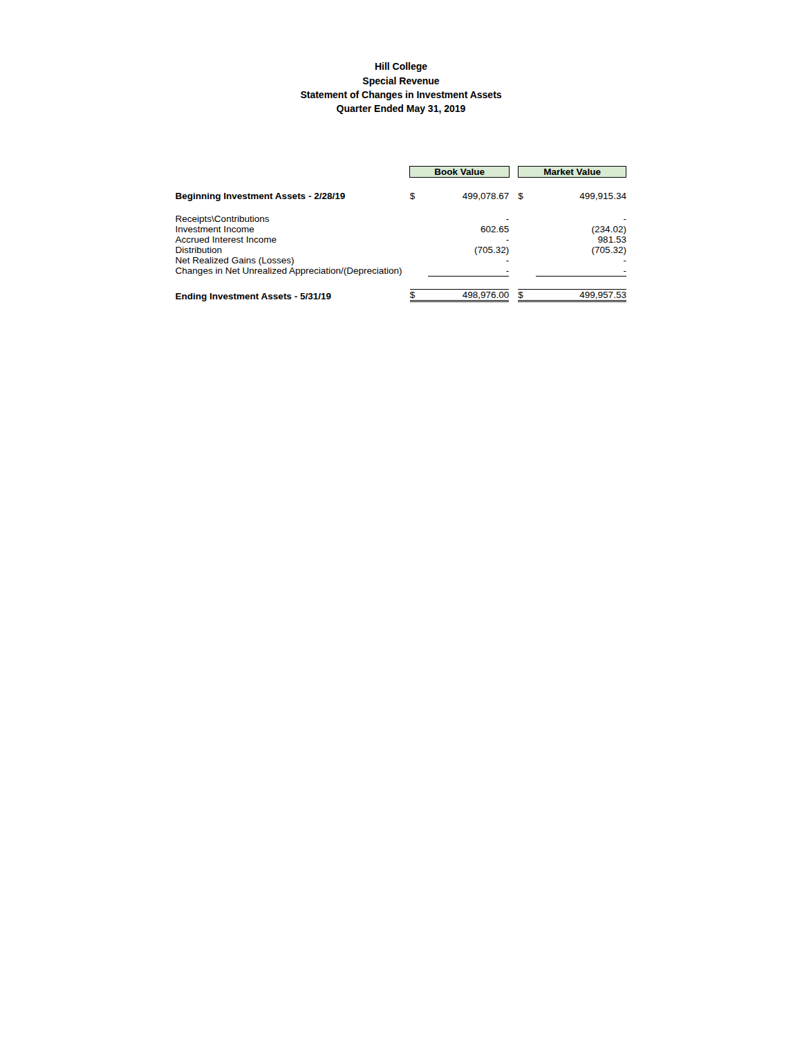Hill College
Special Revenue
Statement of Changes in Investment Assets
Quarter Ended May 31, 2019
| | Book Value | | Market Value |
| Beginning Investment Assets - 2/28/19 | $ | 499,078.67 | | $ | 499,915.34 |
| Receipts\Contributions | | - | | | - |
| Investment Income | | 602.65 | | | (234.02) |
| Accrued Interest Income | | - | | | 981.53 |
| Distribution | | (705.32) | | | (705.32) |
| Net Realized Gains (Losses) | | - | | | - |
| Changes in Net Unrealized Appreciation/(Depreciation) | | - | | | - |
| Ending Investment Assets - 5/31/19 | $ | 498,976.00 | | $ | 499,957.53 |